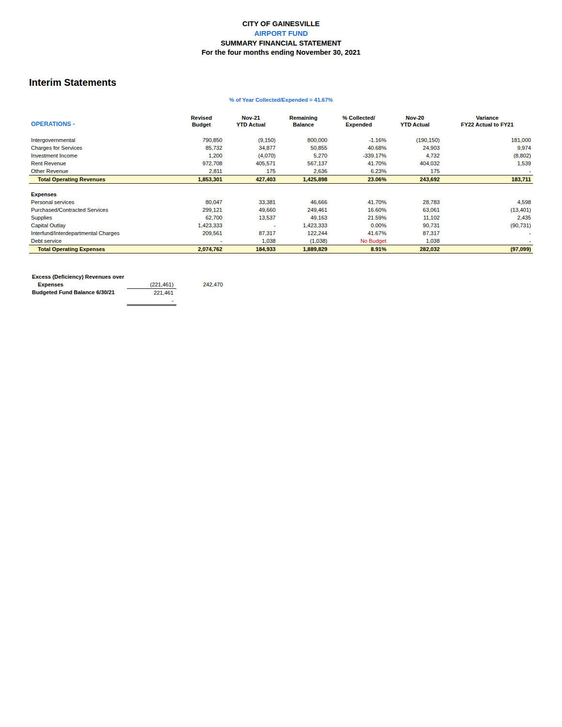CITY OF GAINESVILLE
AIRPORT FUND
SUMMARY FINANCIAL STATEMENT
For the four months ending November 30, 2021
Interim Statements
% of Year Collected/Expended = 41.67%
| OPERATIONS - | Revised Budget | Nov-21 YTD Actual | Remaining Balance | % Collected/ Expended | Nov-20 YTD Actual | Variance FY22 Actual to FY21 |
| --- | --- | --- | --- | --- | --- | --- |
| Intergovernmental | 790,850 | (9,150) | 800,000 | -1.16% | (190,150) | 181,000 |
| Charges for Services | 85,732 | 34,877 | 50,855 | 40.68% | 24,903 | 9,974 |
| Investment Income | 1,200 | (4,070) | 5,270 | -339.17% | 4,732 | (8,802) |
| Rent Revenue | 972,708 | 405,571 | 567,137 | 41.70% | 404,032 | 1,539 |
| Other Revenue | 2,811 | 175 | 2,636 | 6.23% | 175 | - |
| Total Operating Revenues | 1,853,301 | 427,403 | 1,425,898 | 23.06% | 243,692 | 183,711 |
| Expenses | |
| Personal services | 80,047 | 33,381 | 46,666 | 41.70% | 28,783 | 4,598 |
| Purchased/Contracted Services | 299,121 | 49,660 | 249,461 | 16.60% | 63,061 | (13,401) |
| Supplies | 62,700 | 13,537 | 49,163 | 21.59% | 11,102 | 2,435 |
| Capital Outlay | 1,423,333 | - | 1,423,333 | 0.00% | 90,731 | (90,731) |
| Interfund/Interdepartmental Charges | 209,561 | 87,317 | 122,244 | 41.67% | 87,317 | - |
| Debt service | - | 1,038 | (1,038) | No Budget | 1,038 | - |
| Total Operating Expenses | 2,074,762 | 184,933 | 1,889,829 | 8.91% | 282,032 | (97,099) |
| Excess (Deficiency) Revenues over | | |
| Expenses | (221,461) | 242,470 |
| Budgeted Fund Balance 6/30/21 | 221,461 | |
| | - | |